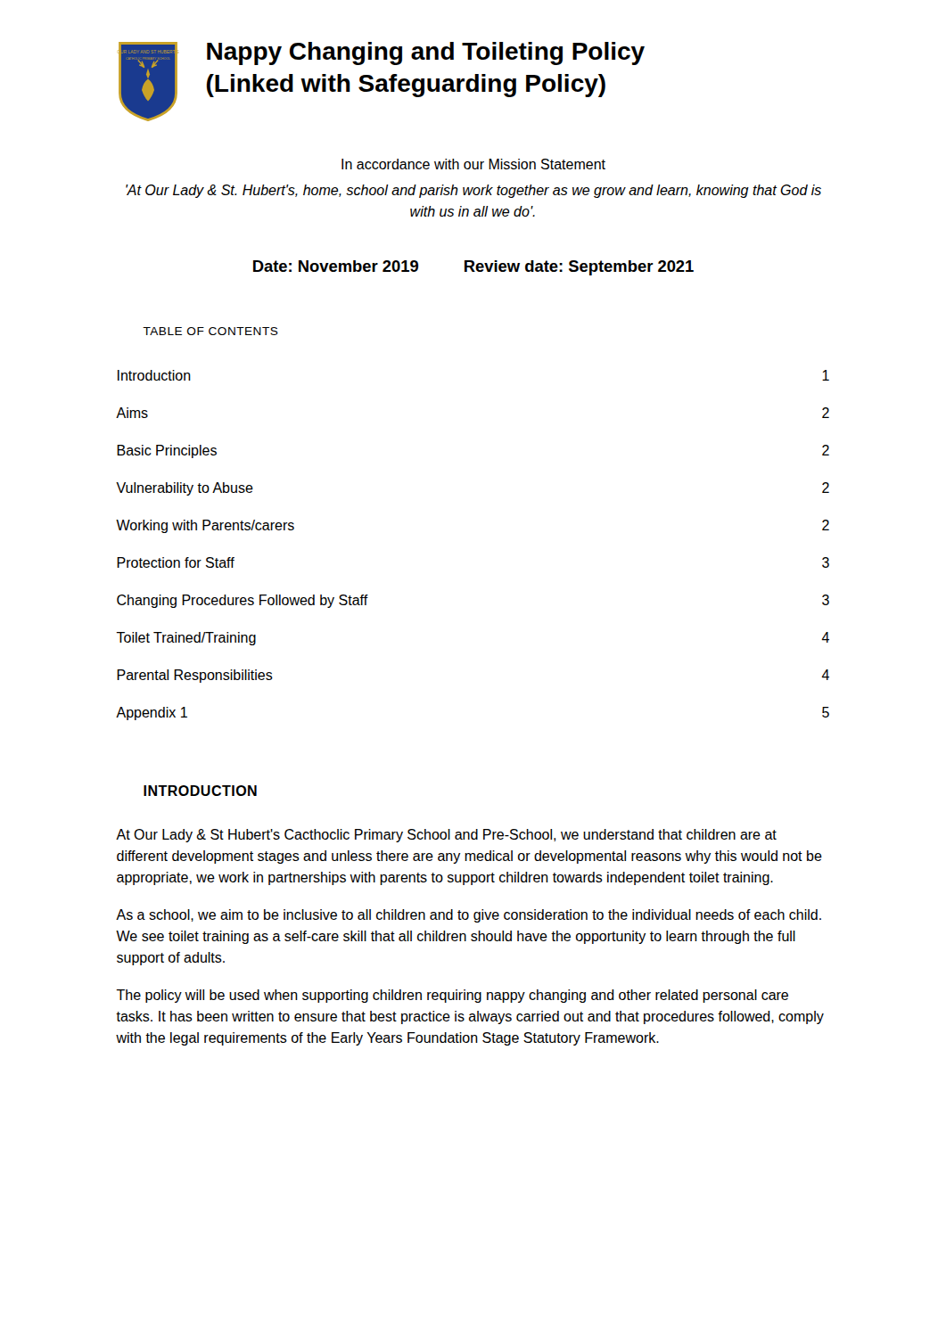OUR LADY AND ST HUBERT'S CATHOLIC PRIMARY SCHOOL
Nappy Changing and Toileting Policy
(Linked with Safeguarding Policy)
In accordance with our Mission Statement
'At Our Lady & St. Hubert's, home, school and parish work together as we grow and learn, knowing that God is with us in all we do'.
Date: November 2019 Review date: September 2021
TABLE OF CONTENTS
| Introduction | 1 |
| Aims | 2 |
| Basic Principles | 2 |
| Vulnerability to Abuse | 2 |
| Working with Parents/carers | 2 |
| Protection for Staff | 3 |
| Changing Procedures Followed by Staff | 3 |
| Toilet Trained/Training | 4 |
| Parental Responsibilities | 4 |
| Appendix 1 | 5 |
INTRODUCTION
At Our Lady & St Hubert's Cacthoclic Primary School and Pre-School, we understand that children are at different development stages and unless there are any medical or developmental reasons why this would not be appropriate, we work in partnerships with parents to support children towards independent toilet training.
As a school, we aim to be inclusive to all children and to give consideration to the individual needs of each child. We see toilet training as a self-care skill that all children should have the opportunity to learn through the full support of adults.
The policy will be used when supporting children requiring nappy changing and other related personal care tasks. It has been written to ensure that best practice is always carried out and that procedures followed, comply with the legal requirements of the Early Years Foundation Stage Statutory Framework.